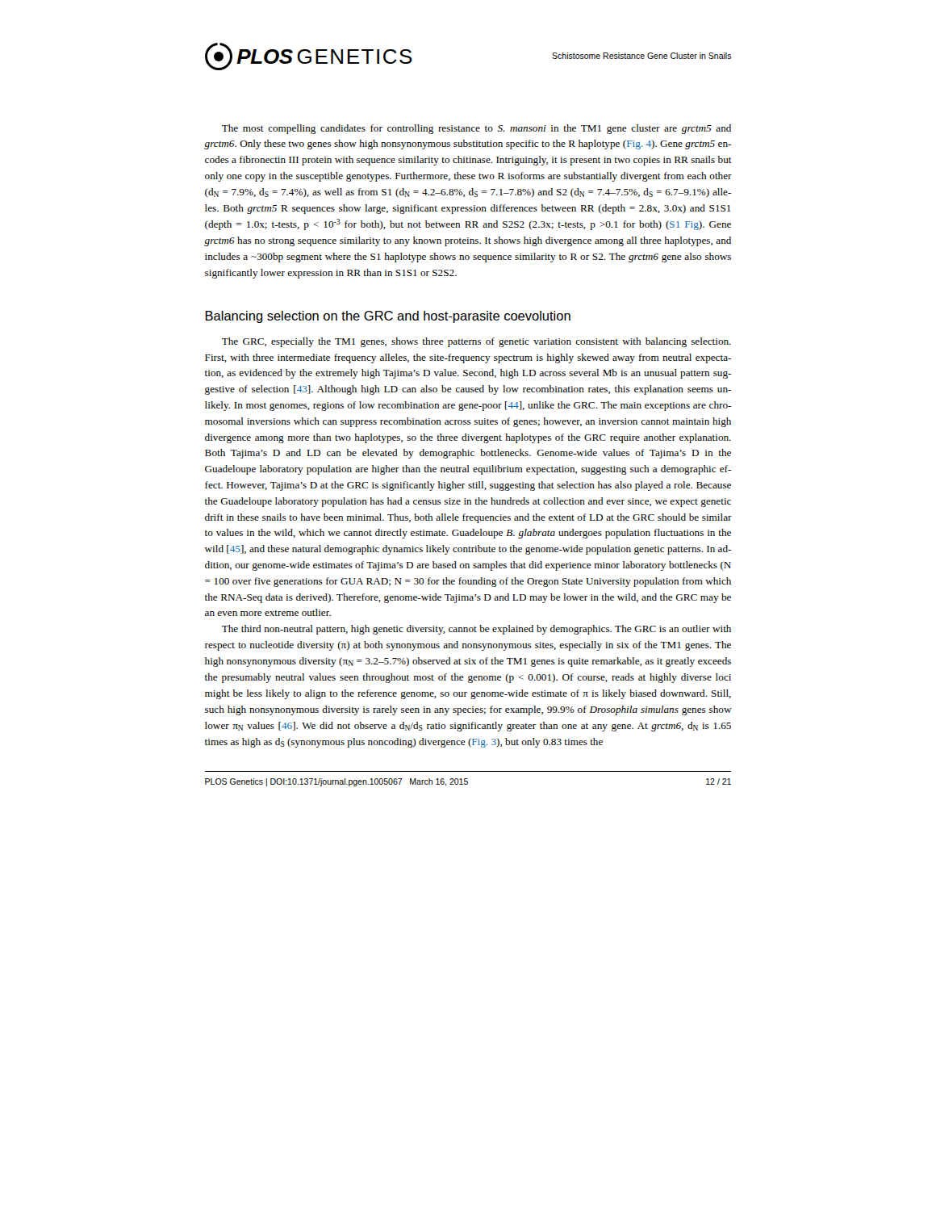PLOS GENETICS
Schistosome Resistance Gene Cluster in Snails
The most compelling candidates for controlling resistance to S. mansoni in the TM1 gene cluster are grctm5 and grctm6. Only these two genes show high nonsynonymous substitution specific to the R haplotype (Fig. 4). Gene grctm5 encodes a fibronectin III protein with sequence similarity to chitinase. Intriguingly, it is present in two copies in RR snails but only one copy in the susceptible genotypes. Furthermore, these two R isoforms are substantially divergent from each other (dN = 7.9%, dS = 7.4%), as well as from S1 (dN = 4.2–6.8%, dS = 7.1–7.8%) and S2 (dN = 7.4–7.5%, dS = 6.7–9.1%) alleles. Both grctm5 R sequences show large, significant expression differences between RR (depth = 2.8x, 3.0x) and S1S1 (depth = 1.0x; t-tests, p < 10-3 for both), but not between RR and S2S2 (2.3x; t-tests, p >0.1 for both) (S1 Fig). Gene grctm6 has no strong sequence similarity to any known proteins. It shows high divergence among all three haplotypes, and includes a ~300bp segment where the S1 haplotype shows no sequence similarity to R or S2. The grctm6 gene also shows significantly lower expression in RR than in S1S1 or S2S2.
Balancing selection on the GRC and host-parasite coevolution
The GRC, especially the TM1 genes, shows three patterns of genetic variation consistent with balancing selection. First, with three intermediate frequency alleles, the site-frequency spectrum is highly skewed away from neutral expectation, as evidenced by the extremely high Tajima’s D value. Second, high LD across several Mb is an unusual pattern suggestive of selection [43]. Although high LD can also be caused by low recombination rates, this explanation seems unlikely. In most genomes, regions of low recombination are gene-poor [44], unlike the GRC. The main exceptions are chromosomal inversions which can suppress recombination across suites of genes; however, an inversion cannot maintain high divergence among more than two haplotypes, so the three divergent haplotypes of the GRC require another explanation. Both Tajima’s D and LD can be elevated by demographic bottlenecks. Genome-wide values of Tajima’s D in the Guadeloupe laboratory population are higher than the neutral equilibrium expectation, suggesting such a demographic effect. However, Tajima’s D at the GRC is significantly higher still, suggesting that selection has also played a role. Because the Guadeloupe laboratory population has had a census size in the hundreds at collection and ever since, we expect genetic drift in these snails to have been minimal. Thus, both allele frequencies and the extent of LD at the GRC should be similar to values in the wild, which we cannot directly estimate. Guadeloupe B. glabrata undergoes population fluctuations in the wild [45], and these natural demographic dynamics likely contribute to the genome-wide population genetic patterns. In addition, our genome-wide estimates of Tajima’s D are based on samples that did experience minor laboratory bottlenecks (N = 100 over five generations for GUA RAD; N = 30 for the founding of the Oregon State University population from which the RNA-Seq data is derived). Therefore, genome-wide Tajima’s D and LD may be lower in the wild, and the GRC may be an even more extreme outlier.
The third non-neutral pattern, high genetic diversity, cannot be explained by demographics. The GRC is an outlier with respect to nucleotide diversity (π) at both synonymous and nonsynonymous sites, especially in six of the TM1 genes. The high nonsynonymous diversity (πN = 3.2–5.7%) observed at six of the TM1 genes is quite remarkable, as it greatly exceeds the presumably neutral values seen throughout most of the genome (p < 0.001). Of course, reads at highly diverse loci might be less likely to align to the reference genome, so our genome-wide estimate of π is likely biased downward. Still, such high nonsynonymous diversity is rarely seen in any species; for example, 99.9% of Drosophila simulans genes show lower πN values [46]. We did not observe a dN/dS ratio significantly greater than one at any gene. At grctm6, dN is 1.65 times as high as dS (synonymous plus noncoding) divergence (Fig. 3), but only 0.83 times the
PLOS Genetics | DOI:10.1371/journal.pgen.1005067 March 16, 2015
12 / 21